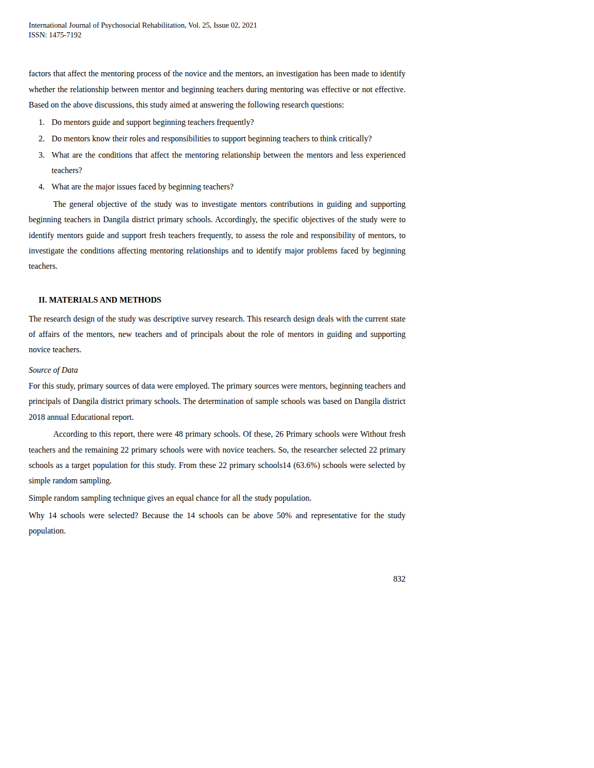International Journal of Psychosocial Rehabilitation, Vol. 25, Issue 02, 2021
ISSN: 1475-7192
factors that affect the mentoring process of the novice and the mentors, an investigation has been made to identify whether the relationship between mentor and beginning teachers during mentoring was effective or not effective. Based on the above discussions, this study aimed at answering the following research questions:
Do mentors guide and support beginning teachers frequently?
Do mentors know their roles and responsibilities to support beginning teachers to think critically?
What are the conditions that affect the mentoring relationship between the mentors and less experienced teachers?
What are the major issues faced by beginning teachers?
The general objective of the study was to investigate mentors contributions in guiding and supporting beginning teachers in Dangila district primary schools. Accordingly, the specific objectives of the study were to identify mentors guide and support fresh teachers frequently, to assess the role and responsibility of mentors, to investigate the conditions affecting mentoring relationships and to identify major problems faced by beginning teachers.
II. MATERIALS AND METHODS
The research design of the study was descriptive survey research. This research design deals with the current state of affairs of the mentors, new teachers and of principals about the role of mentors in guiding and supporting novice teachers.
Source of Data
For this study, primary sources of data were employed. The primary sources were mentors, beginning teachers and principals of Dangila district primary schools. The determination of sample schools was based on Dangila district 2018 annual Educational report.
According to this report, there were 48 primary schools. Of these, 26 Primary schools were Without fresh teachers and the remaining 22 primary schools were with novice teachers. So, the researcher selected 22 primary schools as a target population for this study. From these 22 primary schools14 (63.6%) schools were selected by simple random sampling.
Simple random sampling technique gives an equal chance for all the study population.
Why 14 schools were selected? Because the 14 schools can be above 50% and representative for the study population.
832